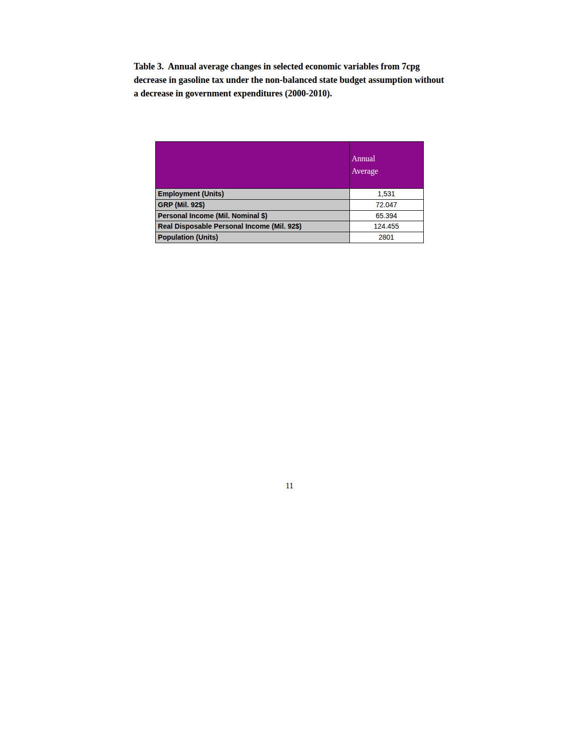Table 3. Annual average changes in selected economic variables from 7cpg decrease in gasoline tax under the non-balanced state budget assumption without a decrease in government expenditures (2000-2010).
| | Annual Average |
| --- | --- |
| Employment (Units) | 1,531 |
| GRP (Mil. 92$) | 72.047 |
| Personal Income (Mil. Nominal $) | 65.394 |
| Real Disposable Personal Income (Mil. 92$) | 124.455 |
| Population (Units) | 2801 |
11